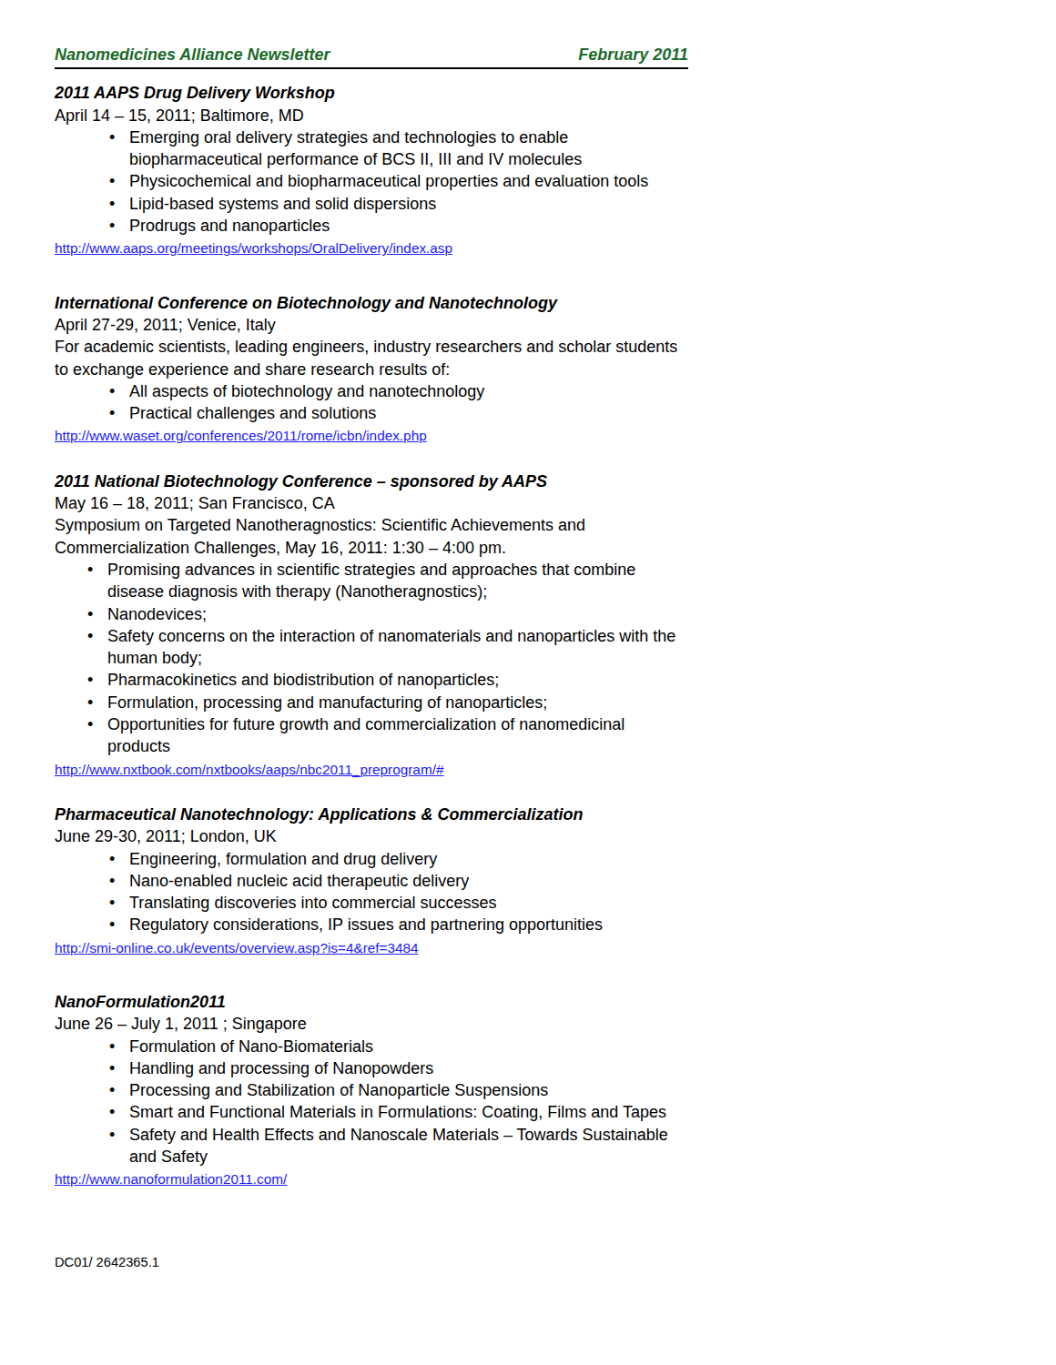Nanomedicines Alliance Newsletter February 2011
2011 AAPS Drug Delivery Workshop
April 14 – 15, 2011; Baltimore, MD
Emerging oral delivery strategies and technologies to enable biopharmaceutical performance of BCS II, III and IV molecules
Physicochemical and biopharmaceutical properties and evaluation tools
Lipid-based systems and solid dispersions
Prodrugs and nanoparticles
http://www.aaps.org/meetings/workshops/OralDelivery/index.asp
International Conference on Biotechnology and Nanotechnology
April 27-29, 2011; Venice, Italy
For academic scientists, leading engineers, industry researchers and scholar students to exchange experience and share research results of:
All aspects of biotechnology and nanotechnology
Practical challenges and solutions
http://www.waset.org/conferences/2011/rome/icbn/index.php
2011 National Biotechnology Conference – sponsored by AAPS
May 16 – 18, 2011; San Francisco, CA
Symposium on Targeted Nanotheragnostics: Scientific Achievements and Commercialization Challenges, May 16, 2011: 1:30 – 4:00 pm.
Promising advances in scientific strategies and approaches that combine disease diagnosis with therapy (Nanotheragnostics);
Nanodevices;
Safety concerns on the interaction of nanomaterials and nanoparticles with the human body;
Pharmacokinetics and biodistribution of nanoparticles;
Formulation, processing and manufacturing of nanoparticles;
Opportunities for future growth and commercialization of nanomedicinal products
http://www.nxtbook.com/nxtbooks/aaps/nbc2011_preprogram/#
Pharmaceutical Nanotechnology: Applications & Commercialization
June 29-30, 2011; London, UK
Engineering, formulation and drug delivery
Nano-enabled nucleic acid therapeutic delivery
Translating discoveries into commercial successes
Regulatory considerations, IP issues and partnering opportunities
http://smi-online.co.uk/events/overview.asp?is=4&ref=3484
NanoFormulation2011
June 26 – July 1, 2011 ; Singapore
Formulation of Nano-Biomaterials
Handling and processing of Nanopowders
Processing and Stabilization of Nanoparticle Suspensions
Smart and Functional Materials in Formulations: Coating, Films and Tapes
Safety and Health Effects and Nanoscale Materials – Towards Sustainable and Safety
http://www.nanoformulation2011.com/
DC01/ 2642365.1